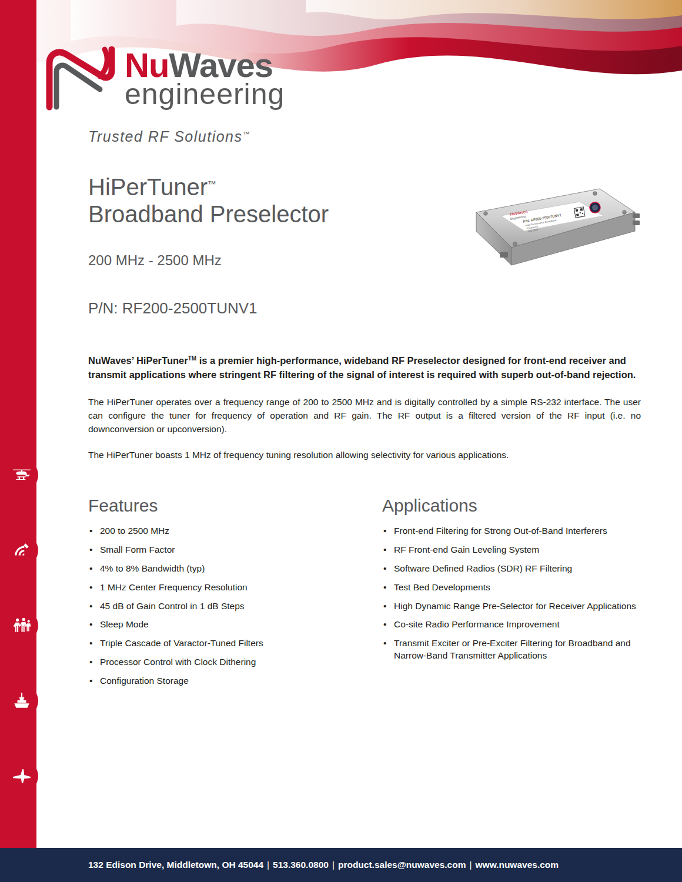Nu Waves
engineering
Trusted RF Solutions™
HiPerTuner™
Broadband Preselector
200 MHz - 2500 MHz
P/N: RF200-2500TUNV1
NuWaves Engineering P/N: RF200-2500TUNV1 High-Performance Broadband Preselector S/N: 0006
NuWaves’ HiPerTunerTM is a premier high-performance, wideband RF Preselector designed for front-end receiver and transmit applications where stringent RF filtering of the signal of interest is required with superb out-of-band rejection.
The HiPerTuner operates over a frequency range of 200 to 2500 MHz and is digitally controlled by a simple RS-232 interface. The user can configure the tuner for frequency of operation and RF gain. The RF output is a filtered version of the RF input (i.e. no downconversion or upconversion).
The HiPerTuner boasts 1 MHz of frequency tuning resolution allowing selectivity for various applications.
Features
200 to 2500 MHz
Small Form Factor
4% to 8% Bandwidth (typ)
1 MHz Center Frequency Resolution
45 dB of Gain Control in 1 dB Steps
Sleep Mode
Triple Cascade of Varactor-Tuned Filters
Processor Control with Clock Dithering
Configuration Storage
Applications
Front-end Filtering for Strong Out-of-Band Interferers
RF Front-end Gain Leveling System
Software Defined Radios (SDR) RF Filtering
Test Bed Developments
High Dynamic Range Pre-Selector for Receiver Applications
Co-site Radio Performance Improvement
Transmit Exciter or Pre-Exciter Filtering for Broadband and Narrow-Band Transmitter Applications
132 Edison Drive, Middletown, OH 45044|513.360.0800|product.sales@nuwaves.com|www.nuwaves.com